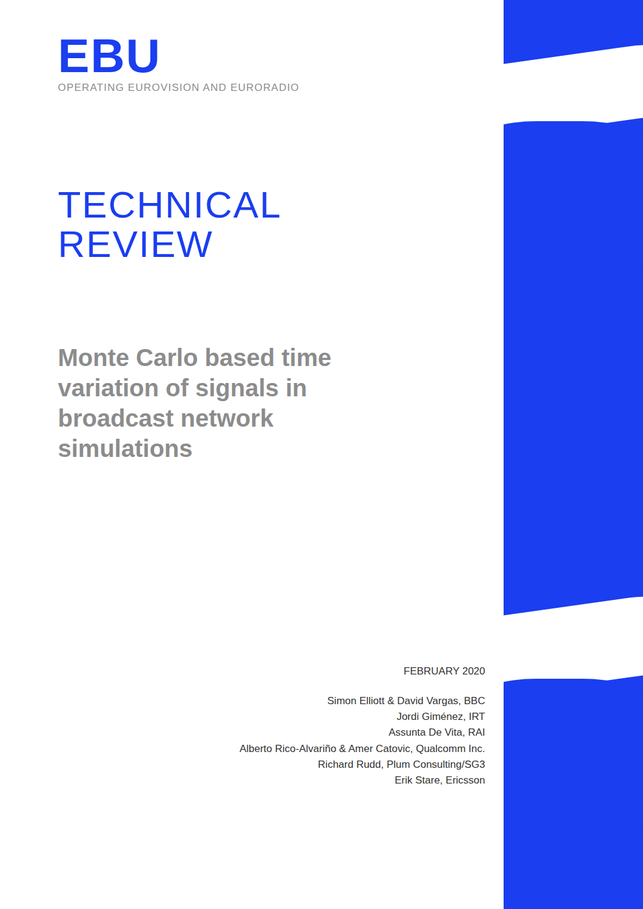EBU
OPERATING EUROVISION AND EURORADIO
TECHNICAL
REVIEW
Monte Carlo based time variation of signals in broadcast network simulations
FEBRUARY 2020
Simon Elliott & David Vargas, BBC
Jordi Giménez, IRT
Assunta De Vita, RAI
Alberto Rico-Alvariño & Amer Catovic, Qualcomm Inc.
Richard Rudd, Plum Consulting/SG3
Erik Stare, Ericsson